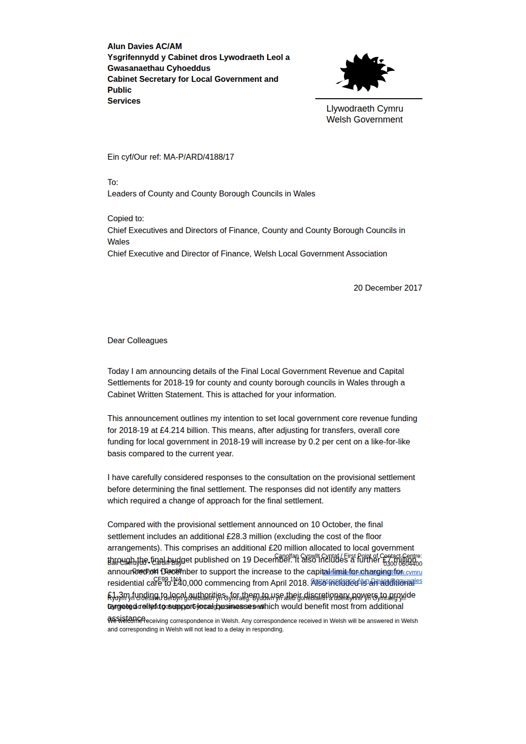Alun Davies AC/AM
Ysgrifennydd y Cabinet dros Lywodraeth Leol a
Gwasanaethau Cyhoeddus
Cabinet Secretary for Local Government and Public
Services
Llywodraeth Cymru
Welsh Government
Ein cyf/Our ref: MA-P/ARD/4188/17
To:
Leaders of County and County Borough Councils in Wales
Copied to:
Chief Executives and Directors of Finance, County and County Borough Councils in Wales
Chief Executive and Director of Finance, Welsh Local Government Association
20 December 2017
Dear Colleagues
Today I am announcing details of the Final Local Government Revenue and Capital Settlements for 2018-19 for county and county borough councils in Wales through a Cabinet Written Statement. This is attached for your information.
This announcement outlines my intention to set local government core revenue funding for 2018-19 at £4.214 billion. This means, after adjusting for transfers, overall core funding for local government in 2018-19 will increase by 0.2 per cent on a like-for-like basis compared to the current year.
I have carefully considered responses to the consultation on the provisional settlement before determining the final settlement. The responses did not identify any matters which required a change of approach for the final settlement.
Compared with the provisional settlement announced on 10 October, the final settlement includes an additional £28.3 million (excluding the cost of the floor arrangements). This comprises an additional £20 million allocated to local government through the final budget published on 19 December. It also includes a further £7 million announced on December to support the increase to the capital limit for charging for residential care to £40,000 commencing from April 2018. Also included is an additional £1.3m funding to local authorities, for them to use their discretionary powers to provide targeted relief to support local businesses which would benefit most from additional assistance.
Bae Caerdydd • Cardiff Bay
Caerdydd • Cardiff
CF99 1NA
Canolfan Cyswllt Cyntaf / First Point of Contact Centre:
0300 0604400
Gohebiaeth.Alun.Davies@llyw.cymru
Correspondence.Alun.Davies@gov.wales
Rydym yn croesawu derbyn gohebiaeth yn Gymraeg. Byddwn yn ateb gohebiaeth a dderbynnir yn Gymraeg yn Gymraeg ac ni fydd gohebu yn Gymraeg yn arwain at oedi.
We welcome receiving correspondence in Welsh. Any correspondence received in Welsh will be answered in Welsh and corresponding in Welsh will not lead to a delay in responding.